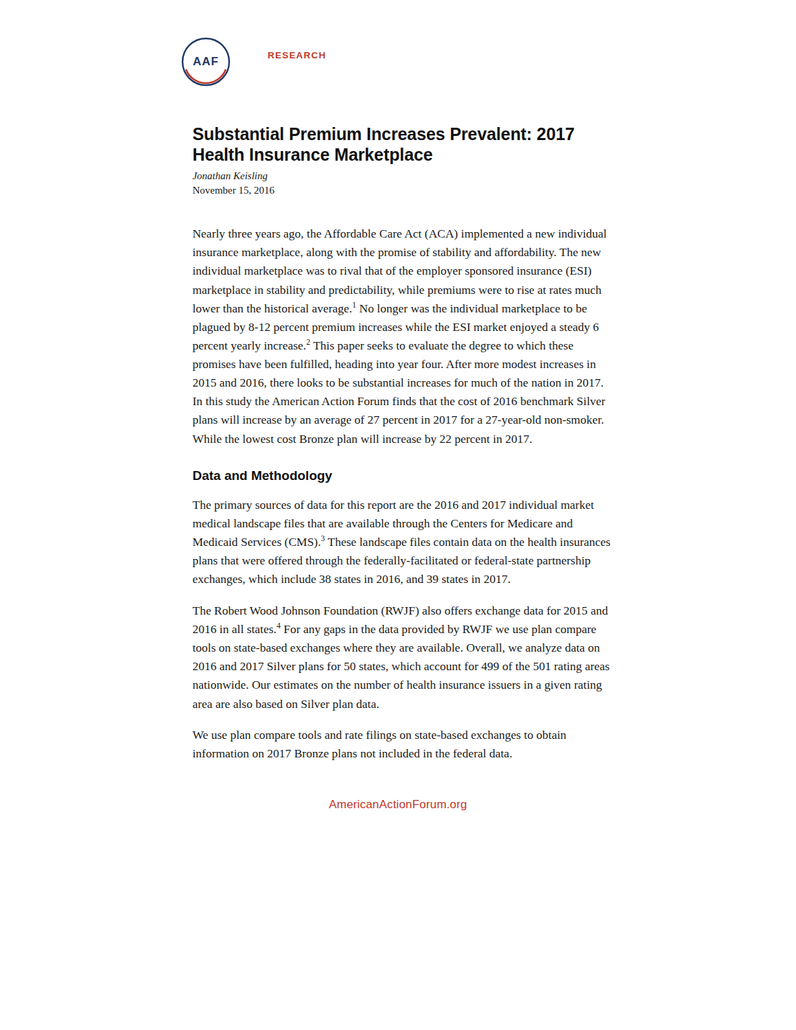AAF
Research
Substantial Premium Increases Prevalent: 2017 Health Insurance Marketplace
Jonathan Keisling
November 15, 2016
Nearly three years ago, the Affordable Care Act (ACA) implemented a new individual insurance marketplace, along with the promise of stability and affordability. The new individual marketplace was to rival that of the employer sponsored insurance (ESI) marketplace in stability and predictability, while premiums were to rise at rates much lower than the historical average.1 No longer was the individual marketplace to be plagued by 8-12 percent premium increases while the ESI market enjoyed a steady 6 percent yearly increase.2 This paper seeks to evaluate the degree to which these promises have been fulfilled, heading into year four. After more modest increases in 2015 and 2016, there looks to be substantial increases for much of the nation in 2017. In this study the American Action Forum finds that the cost of 2016 benchmark Silver plans will increase by an average of 27 percent in 2017 for a 27-year-old non-smoker. While the lowest cost Bronze plan will increase by 22 percent in 2017.
Data and Methodology
The primary sources of data for this report are the 2016 and 2017 individual market medical landscape files that are available through the Centers for Medicare and Medicaid Services (CMS).3 These landscape files contain data on the health insurances plans that were offered through the federally-facilitated or federal-state partnership exchanges, which include 38 states in 2016, and 39 states in 2017.
The Robert Wood Johnson Foundation (RWJF) also offers exchange data for 2015 and 2016 in all states.4 For any gaps in the data provided by RWJF we use plan compare tools on state-based exchanges where they are available. Overall, we analyze data on 2016 and 2017 Silver plans for 50 states, which account for 499 of the 501 rating areas nationwide. Our estimates on the number of health insurance issuers in a given rating area are also based on Silver plan data.
We use plan compare tools and rate filings on state-based exchanges to obtain information on 2017 Bronze plans not included in the federal data.
AmericanActionForum.org